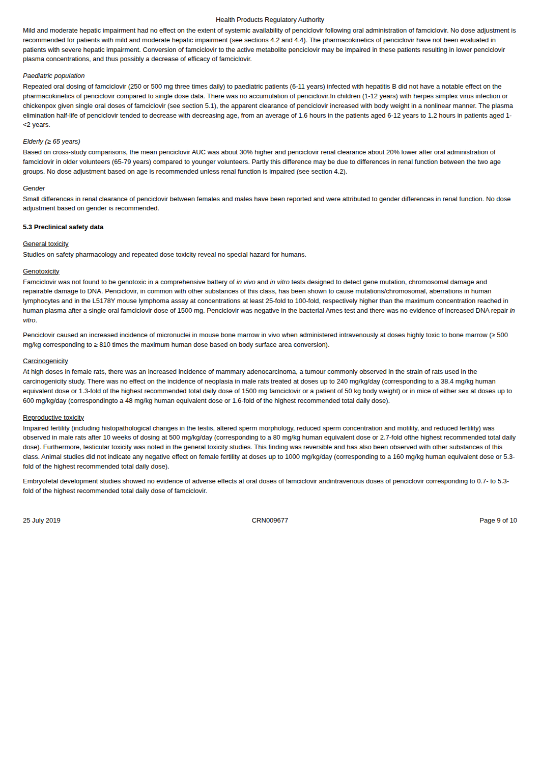Health Products Regulatory Authority
Mild and moderate hepatic impairment had no effect on the extent of systemic availability of penciclovir following oral administration of famciclovir. No dose adjustment is recommended for patients with mild and moderate hepatic impairment (see sections 4.2 and 4.4). The pharmacokinetics of penciclovir have not been evaluated in patients with severe hepatic impairment. Conversion of famciclovir to the active metabolite penciclovir may be impaired in these patients resulting in lower penciclovir plasma concentrations, and thus possibly a decrease of efficacy of famciclovir.
Paediatric population
Repeated oral dosing of famciclovir (250 or 500 mg three times daily) to paediatric patients (6-11 years) infected with hepatitis B did not have a notable effect on the pharmacokinetics of penciclovir compared to single dose data. There was no accumulation of penciclovir.In children (1-12 years) with herpes simplex virus infection or chickenpox given single oral doses of famciclovir (see section 5.1), the apparent clearance of penciclovir increased with body weight in a nonlinear manner. The plasma elimination half-life of penciclovir tended to decrease with decreasing age, from an average of 1.6 hours in the patients aged 6-12 years to 1.2 hours in patients aged 1-<2 years.
Elderly (≥ 65 years)
Based on cross-study comparisons, the mean penciclovir AUC was about 30% higher and penciclovir renal clearance about 20% lower after oral administration of famciclovir in older volunteers (65-79 years) compared to younger volunteers. Partly this difference may be due to differences in renal function between the two age groups. No dose adjustment based on age is recommended unless renal function is impaired (see section 4.2).
Gender
Small differences in renal clearance of penciclovir between females and males have been reported and were attributed to gender differences in renal function. No dose adjustment based on gender is recommended.
5.3 Preclinical safety data
General toxicity
Studies on safety pharmacology and repeated dose toxicity reveal no special hazard for humans.
Genotoxicity
Famciclovir was not found to be genotoxic in a comprehensive battery of in vivo and in vitro tests designed to detect gene mutation, chromosomal damage and repairable damage to DNA. Penciclovir, in common with other substances of this class, has been shown to cause mutations/chromosomal, aberrations in human lymphocytes and in the L5178Y mouse lymphoma assay at concentrations at least 25-fold to 100-fold, respectively higher than the maximum concentration reached in human plasma after a single oral famciclovir dose of 1500 mg. Penciclovir was negative in the bacterial Ames test and there was no evidence of increased DNA repair in vitro.
Penciclovir caused an increased incidence of micronuclei in mouse bone marrow in vivo when administered intravenously at doses highly toxic to bone marrow (≥ 500 mg/kg corresponding to ≥ 810 times the maximum human dose based on body surface area conversion).
Carcinogenicity
At high doses in female rats, there was an increased incidence of mammary adenocarcinoma, a tumour commonly observed in the strain of rats used in the carcinogenicity study. There was no effect on the incidence of neoplasia in male rats treated at doses up to 240 mg/kg/day (corresponding to a 38.4 mg/kg human equivalent dose or 1.3-fold of the highest recommended total daily dose of 1500 mg famciclovir or a patient of 50 kg body weight) or in mice of either sex at doses up to 600 mg/kg/day (correspondingto a 48 mg/kg human equivalent dose or 1.6-fold of the highest recommended total daily dose).
Reproductive toxicity
Impaired fertility (including histopathological changes in the testis, altered sperm morphology, reduced sperm concentration and motility, and reduced fertility) was observed in male rats after 10 weeks of dosing at 500 mg/kg/day (corresponding to a 80 mg/kg human equivalent dose or 2.7-fold ofthe highest recommended total daily dose). Furthermore, testicular toxicity was noted in the general toxicity studies. This finding was reversible and has also been observed with other substances of this class. Animal studies did not indicate any negative effect on female fertility at doses up to 1000 mg/kg/day (corresponding to a 160 mg/kg human equivalent dose or 5.3-fold of the highest recommended total daily dose).
Embryofetal development studies showed no evidence of adverse effects at oral doses of famciclovir andintravenous doses of penciclovir corresponding to 0.7- to 5.3- fold of the highest recommended total daily dose of famciclovir.
25 July 2019 CRN009677 Page 9 of 10